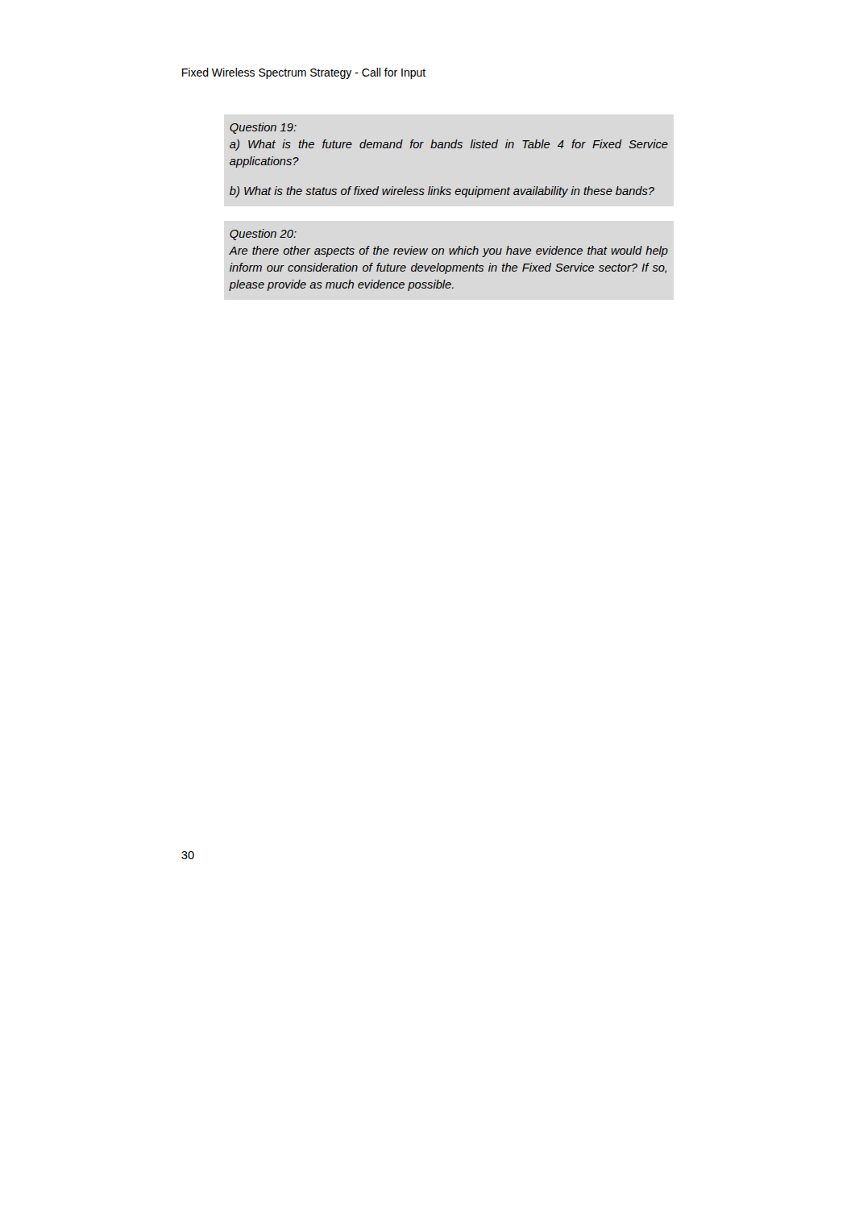Fixed Wireless Spectrum Strategy - Call for Input
Question 19:
a) What is the future demand for bands listed in Table 4 for Fixed Service applications?
b) What is the status of fixed wireless links equipment availability in these bands?
Question 20:
Are there other aspects of the review on which you have evidence that would help inform our consideration of future developments in the Fixed Service sector? If so, please provide as much evidence possible.
30